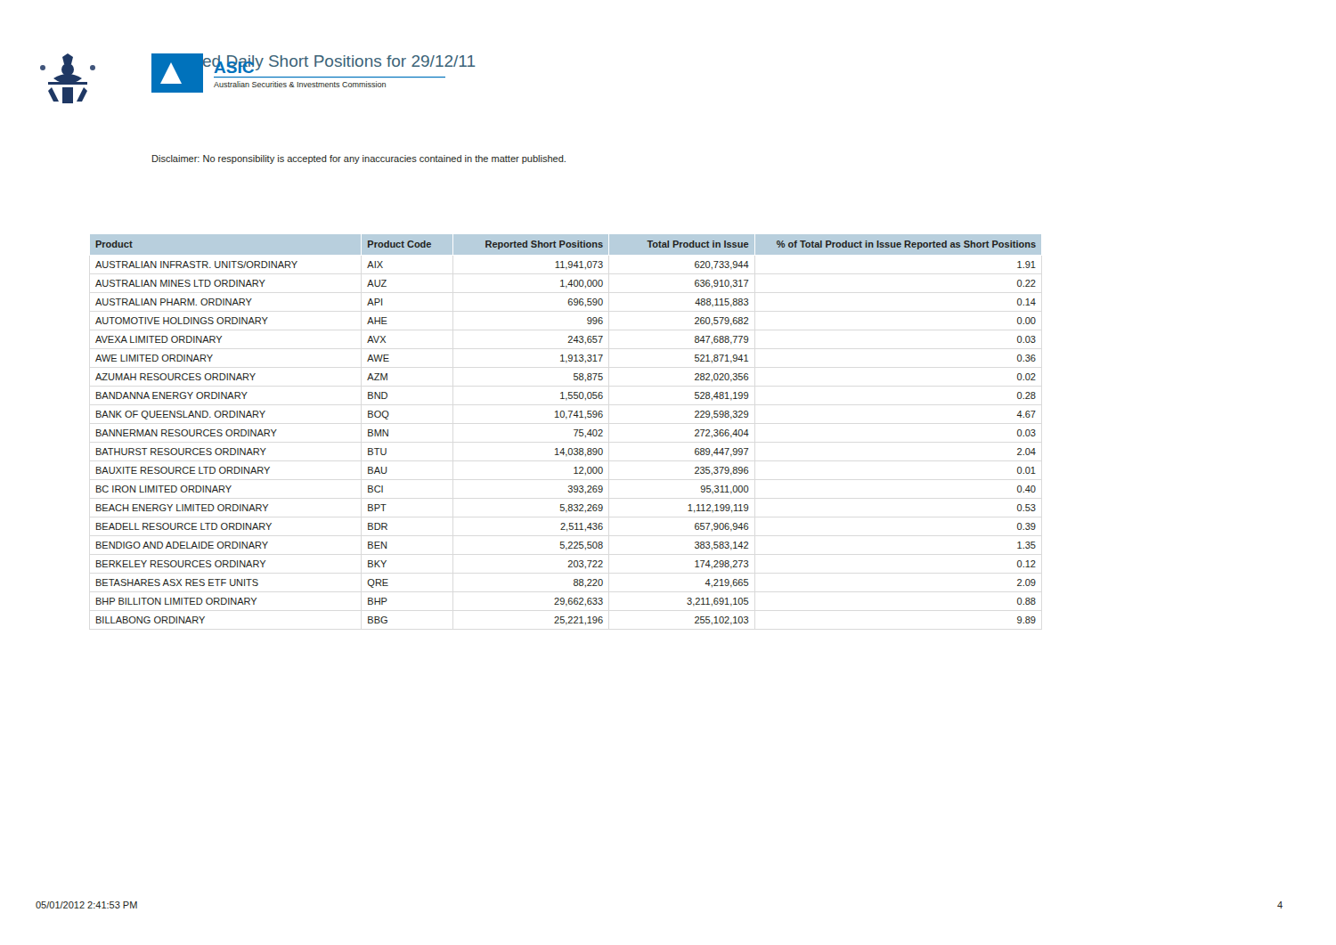ASIC Australian Securities & Investments Commission
Reported Daily Short Positions for 29/12/11
Disclaimer: No responsibility is accepted for any inaccuracies contained in the matter published.
| Product | Product Code | Reported Short Positions | Total Product in Issue | % of Total Product in Issue Reported as Short Positions |
| --- | --- | --- | --- | --- |
| AUSTRALIAN INFRASTR. UNITS/ORDINARY | AIX | 11,941,073 | 620,733,944 | 1.91 |
| AUSTRALIAN MINES LTD ORDINARY | AUZ | 1,400,000 | 636,910,317 | 0.22 |
| AUSTRALIAN PHARM. ORDINARY | API | 696,590 | 488,115,883 | 0.14 |
| AUTOMOTIVE HOLDINGS ORDINARY | AHE | 996 | 260,579,682 | 0.00 |
| AVEXA LIMITED ORDINARY | AVX | 243,657 | 847,688,779 | 0.03 |
| AWE LIMITED ORDINARY | AWE | 1,913,317 | 521,871,941 | 0.36 |
| AZUMAH RESOURCES ORDINARY | AZM | 58,875 | 282,020,356 | 0.02 |
| BANDANNA ENERGY ORDINARY | BND | 1,550,056 | 528,481,199 | 0.28 |
| BANK OF QUEENSLAND. ORDINARY | BOQ | 10,741,596 | 229,598,329 | 4.67 |
| BANNERMAN RESOURCES ORDINARY | BMN | 75,402 | 272,366,404 | 0.03 |
| BATHURST RESOURCES ORDINARY | BTU | 14,038,890 | 689,447,997 | 2.04 |
| BAUXITE RESOURCE LTD ORDINARY | BAU | 12,000 | 235,379,896 | 0.01 |
| BC IRON LIMITED ORDINARY | BCI | 393,269 | 95,311,000 | 0.40 |
| BEACH ENERGY LIMITED ORDINARY | BPT | 5,832,269 | 1,112,199,119 | 0.53 |
| BEADELL RESOURCE LTD ORDINARY | BDR | 2,511,436 | 657,906,946 | 0.39 |
| BENDIGO AND ADELAIDE ORDINARY | BEN | 5,225,508 | 383,583,142 | 1.35 |
| BERKELEY RESOURCES ORDINARY | BKY | 203,722 | 174,298,273 | 0.12 |
| BETASHARES ASX RES ETF UNITS | QRE | 88,220 | 4,219,665 | 2.09 |
| BHP BILLITON LIMITED ORDINARY | BHP | 29,662,633 | 3,211,691,105 | 0.88 |
| BILLABONG ORDINARY | BBG | 25,221,196 | 255,102,103 | 9.89 |
05/01/2012 2:41:53 PM 4